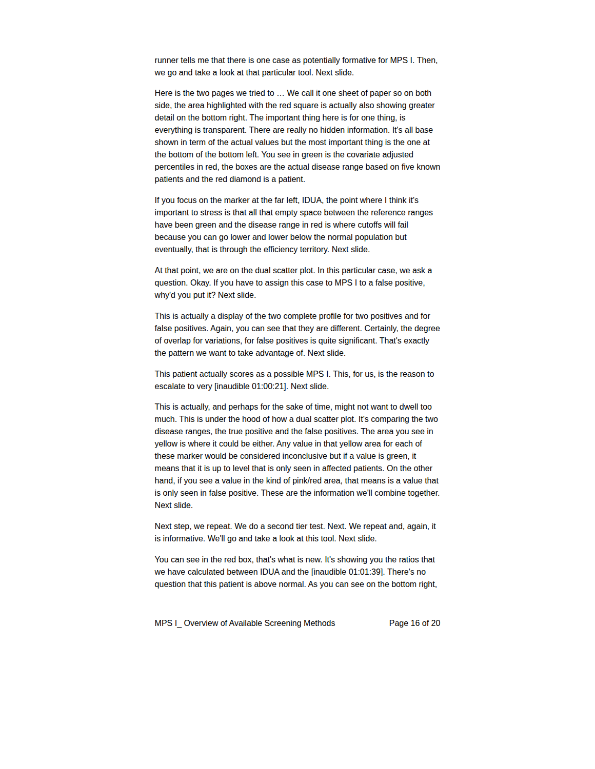runner tells me that there is one case as potentially formative for MPS I. Then, we go and take a look at that particular tool. Next slide.
Here is the two pages we tried to … We call it one sheet of paper so on both side, the area highlighted with the red square is actually also showing greater detail on the bottom right. The important thing here is for one thing, is everything is transparent. There are really no hidden information. It's all base shown in term of the actual values but the most important thing is the one at the bottom of the bottom left. You see in green is the covariate adjusted percentiles in red, the boxes are the actual disease range based on five known patients and the red diamond is a patient.
If you focus on the marker at the far left, IDUA, the point where I think it's important to stress is that all that empty space between the reference ranges have been green and the disease range in red is where cutoffs will fail because you can go lower and lower below the normal population but eventually, that is through the efficiency territory. Next slide.
At that point, we are on the dual scatter plot. In this particular case, we ask a question. Okay. If you have to assign this case to MPS I to a false positive, why'd you put it? Next slide.
This is actually a display of the two complete profile for two positives and for false positives. Again, you can see that they are different. Certainly, the degree of overlap for variations, for false positives is quite significant. That's exactly the pattern we want to take advantage of. Next slide.
This patient actually scores as a possible MPS I. This, for us, is the reason to escalate to very [inaudible 01:00:21]. Next slide.
This is actually, and perhaps for the sake of time, might not want to dwell too much. This is under the hood of how a dual scatter plot. It's comparing the two disease ranges, the true positive and the false positives. The area you see in yellow is where it could be either. Any value in that yellow area for each of these marker would be considered inconclusive but if a value is green, it means that it is up to level that is only seen in affected patients. On the other hand, if you see a value in the kind of pink/red area, that means is a value that is only seen in false positive. These are the information we'll combine together. Next slide.
Next step, we repeat. We do a second tier test. Next. We repeat and, again, it is informative. We'll go and take a look at this tool. Next slide.
You can see in the red box, that's what is new. It's showing you the ratios that we have calculated between IDUA and the [inaudible 01:01:39]. There's no question that this patient is above normal. As you can see on the bottom right,
MPS I_ Overview of Available Screening Methods Page 16 of 20